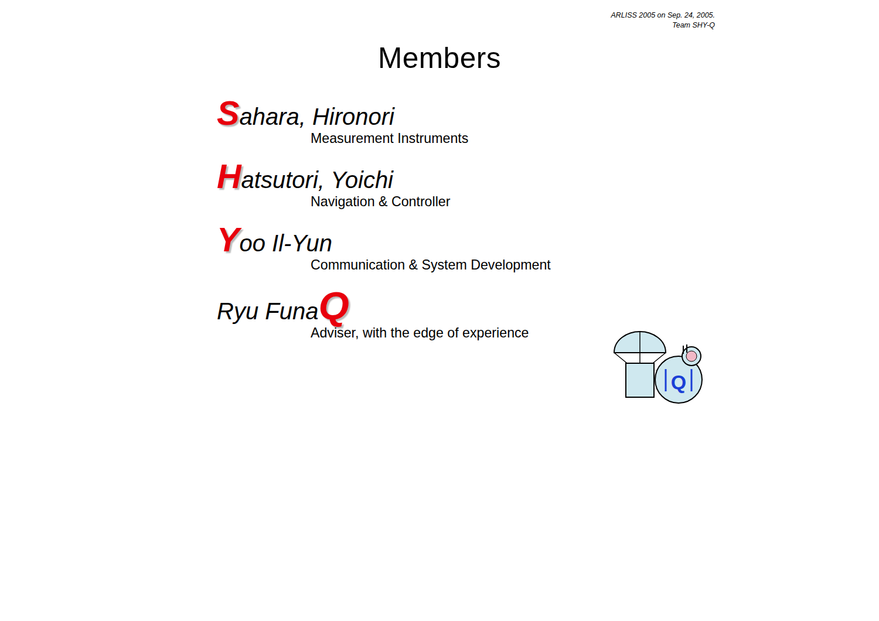ARLISS 2005 on Sep. 24, 2005.
Team SHY-Q
Members
Sahara, Hironori
Measurement Instruments
Hatsutori, Yoichi
Navigation & Controller
Yoo Il-Yun
Communication & System Development
Ryu FunaQ
Adviser, with the edge of experience
Q